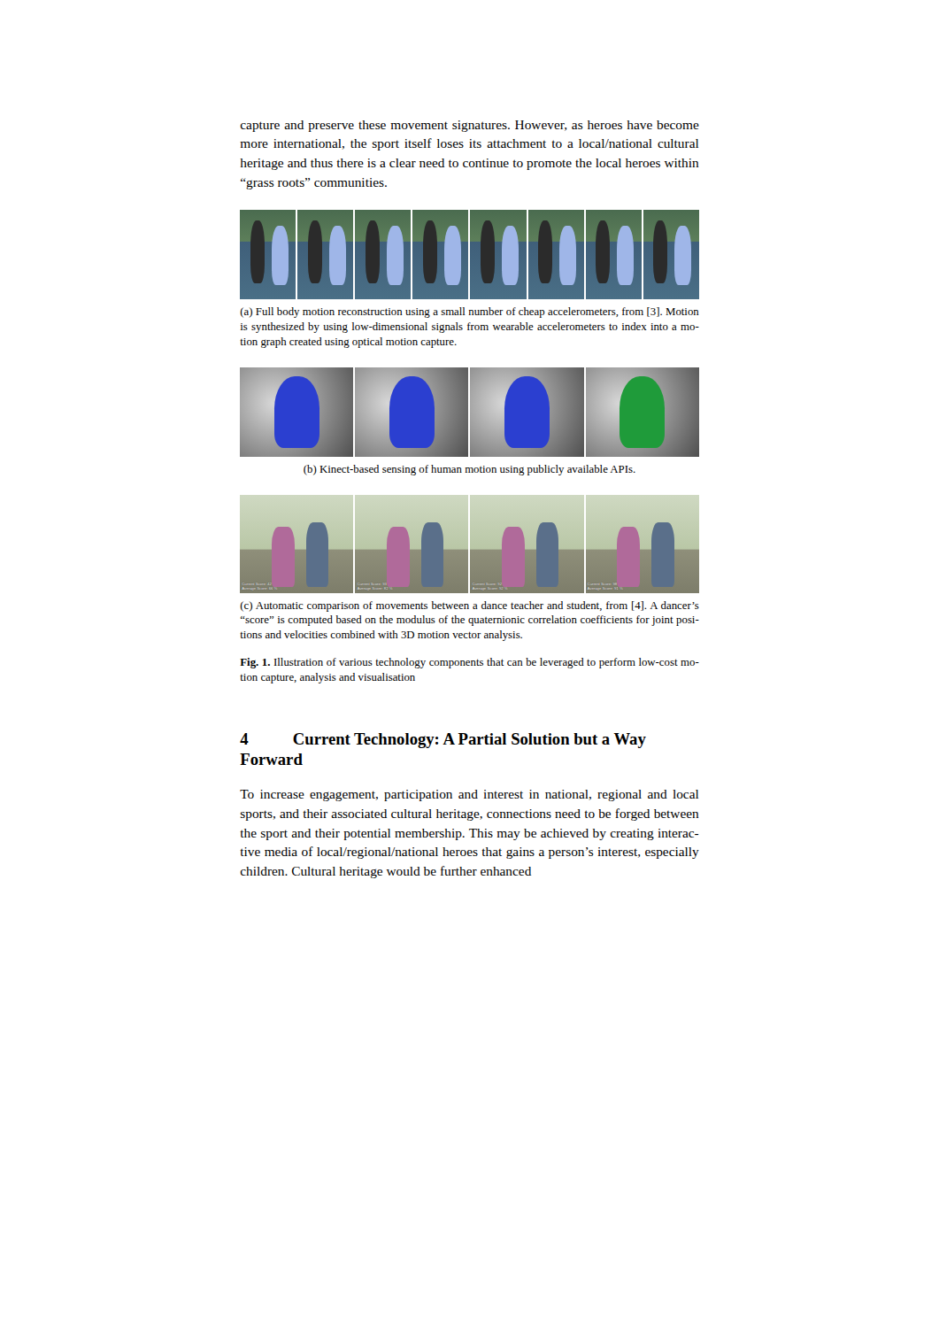capture and preserve these movement signatures. However, as heroes have become more international, the sport itself loses its attachment to a local/national cultural heritage and thus there is a clear need to continue to promote the local heroes within “grass roots” communities.
(a) Full body motion reconstruction using a small number of cheap accelerometers, from [3]. Motion is synthesized by using low-dimensional signals from wearable accelerometers to index into a motion graph created using optical motion capture.
(b) Kinect-based sensing of human motion using publicly available APIs.
Current Score: 42 %
Average Score: 66 %
Current Score: 93 %
Average Score: 82 %
Current Score: 92 %
Average Score: 92 %
Current Score: 98 %
Average Score: 91 %
(c) Automatic comparison of movements between a dance teacher and student, from [4]. A dancer’s “score” is computed based on the modulus of the quaternionic correlation coefficients for joint positions and velocities combined with 3D motion vector analysis.
Fig. 1. Illustration of various technology components that can be leveraged to perform low-cost motion capture, analysis and visualisation
4 Current Technology: A Partial Solution but a Way Forward
To increase engagement, participation and interest in national, regional and local sports, and their associated cultural heritage, connections need to be forged between the sport and their potential membership. This may be achieved by creating interactive media of local/regional/national heroes that gains a person’s interest, especially children. Cultural heritage would be further enhanced